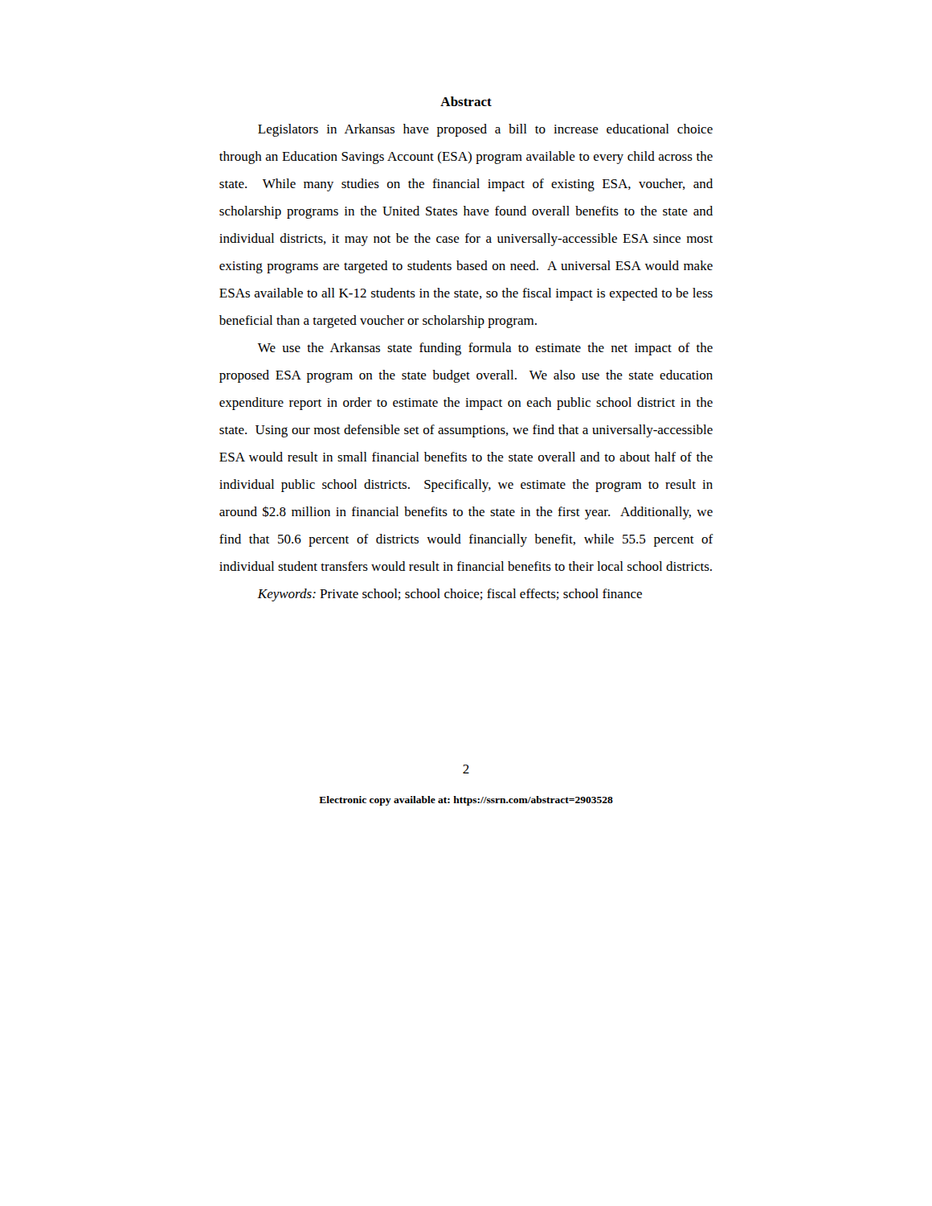Abstract
Legislators in Arkansas have proposed a bill to increase educational choice through an Education Savings Account (ESA) program available to every child across the state. While many studies on the financial impact of existing ESA, voucher, and scholarship programs in the United States have found overall benefits to the state and individual districts, it may not be the case for a universally-accessible ESA since most existing programs are targeted to students based on need. A universal ESA would make ESAs available to all K-12 students in the state, so the fiscal impact is expected to be less beneficial than a targeted voucher or scholarship program.
We use the Arkansas state funding formula to estimate the net impact of the proposed ESA program on the state budget overall. We also use the state education expenditure report in order to estimate the impact on each public school district in the state. Using our most defensible set of assumptions, we find that a universally-accessible ESA would result in small financial benefits to the state overall and to about half of the individual public school districts. Specifically, we estimate the program to result in around $2.8 million in financial benefits to the state in the first year. Additionally, we find that 50.6 percent of districts would financially benefit, while 55.5 percent of individual student transfers would result in financial benefits to their local school districts.
Keywords: Private school; school choice; fiscal effects; school finance
2
Electronic copy available at: https://ssrn.com/abstract=2903528